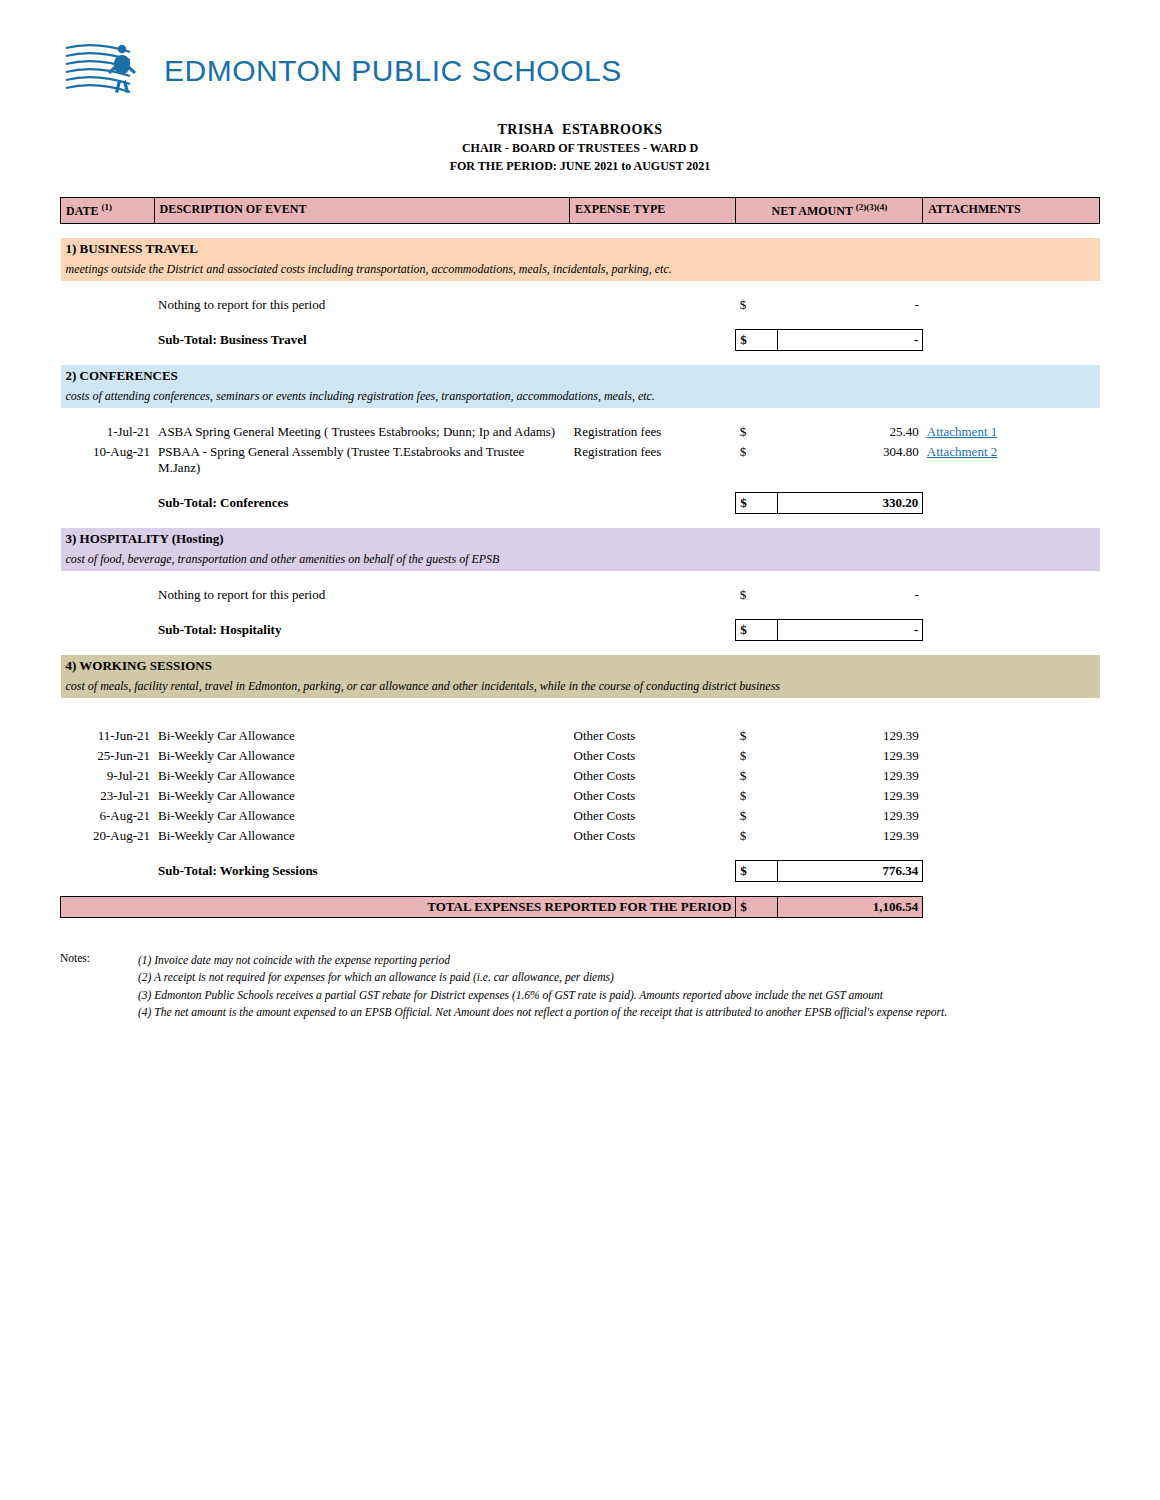EDMONTON PUBLIC SCHOOLS
TRISHA ESTABROOKS
CHAIR - BOARD OF TRUSTEES - WARD D
FOR THE PERIOD: JUNE 2021 to AUGUST 2021
| DATE (1) | DESCRIPTION OF EVENT | EXPENSE TYPE | NET AMOUNT (2)(3)(4) | ATTACHMENTS |
| 1) BUSINESS TRAVEL |
| meetings outside the District and associated costs including transportation, accommodations, meals, incidentals, parking, etc. |
| | Nothing to report for this period | | $ | - | |
| | Sub-Total: Business Travel | | $ | - | |
| 2) CONFERENCES |
| costs of attending conferences, seminars or events including registration fees, transportation, accommodations, meals, etc. |
| 1-Jul-21 | ASBA Spring General Meeting ( Trustees Estabrooks; Dunn; Ip and Adams) | Registration fees | $ | 25.40 | Attachment 1 |
| 10-Aug-21 | PSBAA - Spring General Assembly (Trustee T.Estabrooks and Trustee M.Janz) | Registration fees | $ | 304.80 | Attachment 2 |
| | Sub-Total: Conferences | | $ | 330.20 | |
| 3) HOSPITALITY (Hosting) |
| cost of food, beverage, transportation and other amenities on behalf of the guests of EPSB |
| | Nothing to report for this period | | $ | - | |
| | Sub-Total: Hospitality | | $ | - | |
| 4) WORKING SESSIONS |
| cost of meals, facility rental, travel in Edmonton, parking, or car allowance and other incidentals, while in the course of conducting district business |
| 11-Jun-21 | Bi-Weekly Car Allowance | Other Costs | $ | 129.39 | |
| 25-Jun-21 | Bi-Weekly Car Allowance | Other Costs | $ | 129.39 | |
| 9-Jul-21 | Bi-Weekly Car Allowance | Other Costs | $ | 129.39 | |
| 23-Jul-21 | Bi-Weekly Car Allowance | Other Costs | $ | 129.39 | |
| 6-Aug-21 | Bi-Weekly Car Allowance | Other Costs | $ | 129.39 | |
| 20-Aug-21 | Bi-Weekly Car Allowance | Other Costs | $ | 129.39 | |
| | Sub-Total: Working Sessions | | $ | 776.34 | |
| TOTAL EXPENSES REPORTED FOR THE PERIOD | $ | 1,106.54 | |
Notes:
(1) Invoice date may not coincide with the expense reporting period
(2) A receipt is not required for expenses for which an allowance is paid (i.e. car allowance, per diems)
(3) Edmonton Public Schools receives a partial GST rebate for District expenses (1.6% of GST rate is paid). Amounts reported above include the net GST amount
(4) The net amount is the amount expensed to an EPSB Official. Net Amount does not reflect a portion of the receipt that is attributed to another EPSB official's expense report.